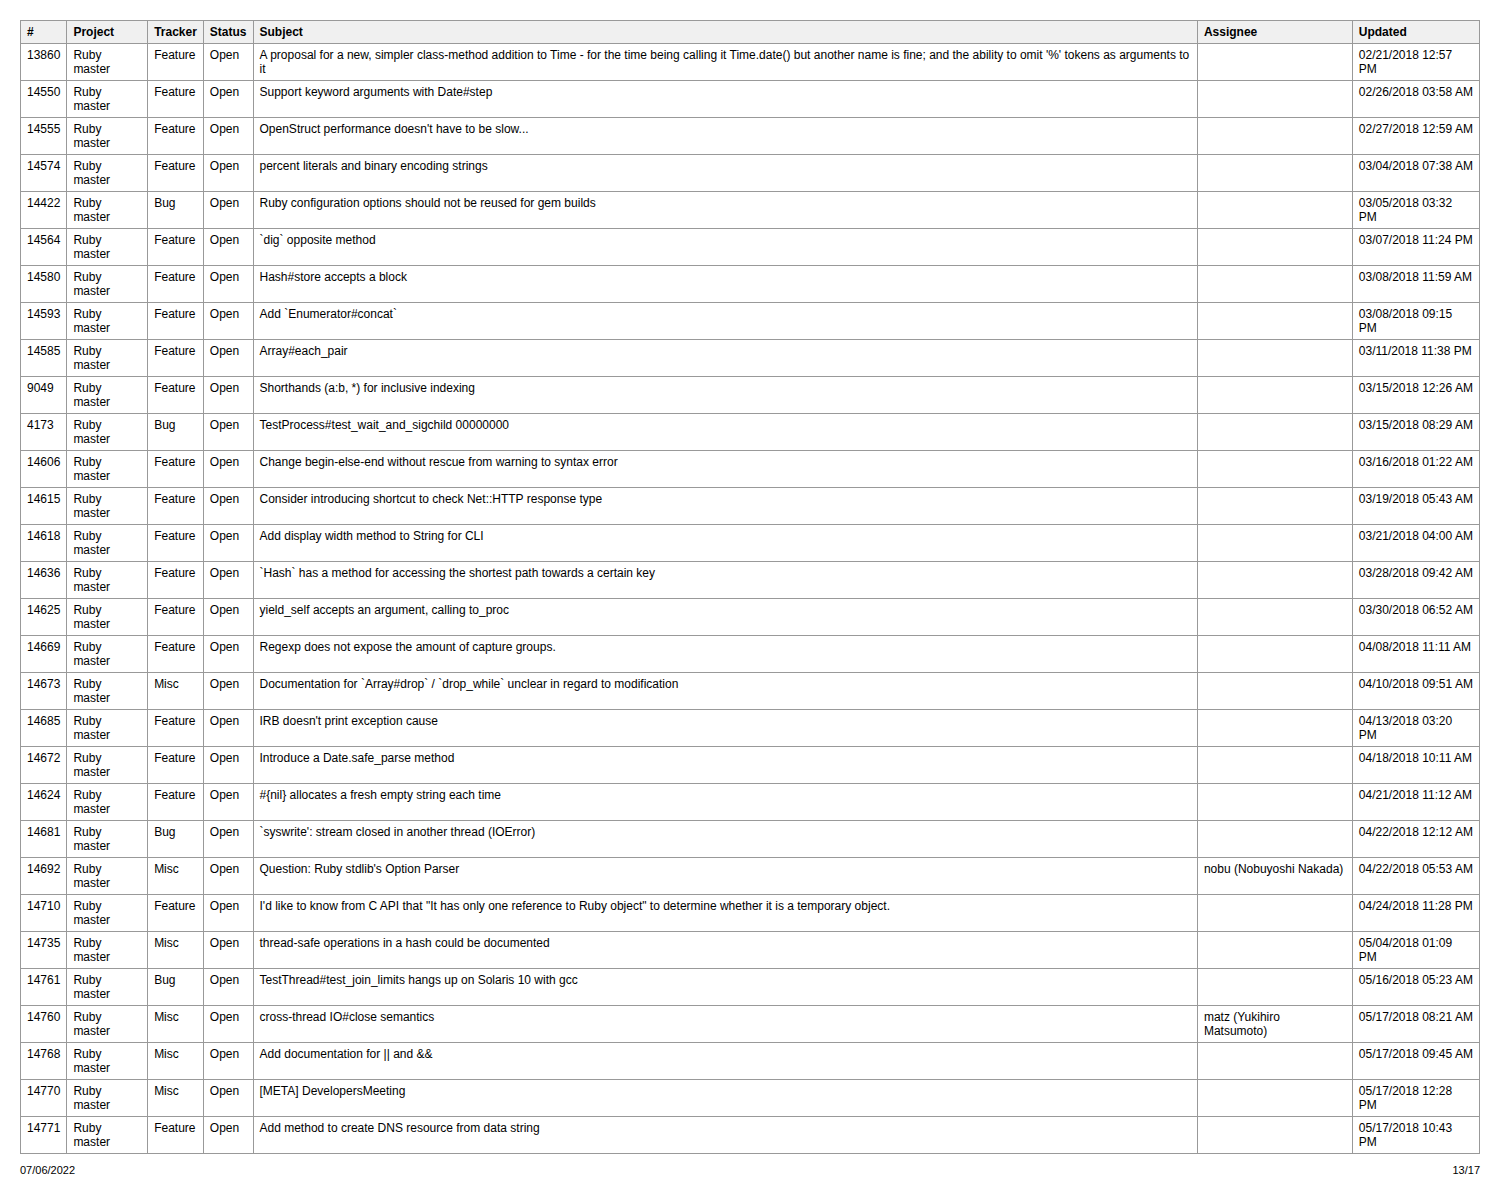| # | Project | Tracker | Status | Subject | Assignee | Updated |
| --- | --- | --- | --- | --- | --- | --- |
| 13860 | Ruby master | Feature | Open | A proposal for a new, simpler class-method addition to Time - for the time being calling it Time.date() but another name is fine; and the ability to omit '%' tokens as arguments to it | | 02/21/2018 12:57 PM |
| 14550 | Ruby master | Feature | Open | Support keyword arguments with Date#step | | 02/26/2018 03:58 AM |
| 14555 | Ruby master | Feature | Open | OpenStruct performance doesn't have to be slow... | | 02/27/2018 12:59 AM |
| 14574 | Ruby master | Feature | Open | percent literals and binary encoding strings | | 03/04/2018 07:38 AM |
| 14422 | Ruby master | Bug | Open | Ruby configuration options should not be reused for gem builds | | 03/05/2018 03:32 PM |
| 14564 | Ruby master | Feature | Open | `dig` opposite method | | 03/07/2018 11:24 PM |
| 14580 | Ruby master | Feature | Open | Hash#store accepts a block | | 03/08/2018 11:59 AM |
| 14593 | Ruby master | Feature | Open | Add `Enumerator#concat` | | 03/08/2018 09:15 PM |
| 14585 | Ruby master | Feature | Open | Array#each_pair | | 03/11/2018 11:38 PM |
| 9049 | Ruby master | Feature | Open | Shorthands (a:b, *) for inclusive indexing | | 03/15/2018 12:26 AM |
| 4173 | Ruby master | Bug | Open | TestProcess#test_wait_and_sigchild 00000000 | | 03/15/2018 08:29 AM |
| 14606 | Ruby master | Feature | Open | Change begin-else-end without rescue from warning to syntax error | | 03/16/2018 01:22 AM |
| 14615 | Ruby master | Feature | Open | Consider introducing shortcut to check Net::HTTP response type | | 03/19/2018 05:43 AM |
| 14618 | Ruby master | Feature | Open | Add display width method to String for CLI | | 03/21/2018 04:00 AM |
| 14636 | Ruby master | Feature | Open | `Hash` has a method for accessing the shortest path towards a certain key | | 03/28/2018 09:42 AM |
| 14625 | Ruby master | Feature | Open | yield_self accepts an argument, calling to_proc | | 03/30/2018 06:52 AM |
| 14669 | Ruby master | Feature | Open | Regexp does not expose the amount of capture groups. | | 04/08/2018 11:11 AM |
| 14673 | Ruby master | Misc | Open | Documentation for `Array#drop` / `drop_while` unclear in regard to modification | | 04/10/2018 09:51 AM |
| 14685 | Ruby master | Feature | Open | IRB doesn't print exception cause | | 04/13/2018 03:20 PM |
| 14672 | Ruby master | Feature | Open | Introduce a Date.safe_parse method | | 04/18/2018 10:11 AM |
| 14624 | Ruby master | Feature | Open | #{nil} allocates a fresh empty string each time | | 04/21/2018 11:12 AM |
| 14681 | Ruby master | Bug | Open | `syswrite': stream closed in another thread (IOError) | | 04/22/2018 12:12 AM |
| 14692 | Ruby master | Misc | Open | Question: Ruby stdlib's Option Parser | nobu (Nobuyoshi Nakada) | 04/22/2018 05:53 AM |
| 14710 | Ruby master | Feature | Open | I'd like to know from C API that "It has only one reference to Ruby object" to determine whether it is a temporary object. | | 04/24/2018 11:28 PM |
| 14735 | Ruby master | Misc | Open | thread-safe operations in a hash could be documented | | 05/04/2018 01:09 PM |
| 14761 | Ruby master | Bug | Open | TestThread#test_join_limits hangs up on Solaris 10 with gcc | | 05/16/2018 05:23 AM |
| 14760 | Ruby master | Misc | Open | cross-thread IO#close semantics | matz (Yukihiro Matsumoto) | 05/17/2018 08:21 AM |
| 14768 | Ruby master | Misc | Open | Add documentation for // and && | | 05/17/2018 09:45 AM |
| 14770 | Ruby master | Misc | Open | [META] DevelopersMeeting | | 05/17/2018 12:28 PM |
| 14771 | Ruby master | Feature | Open | Add method to create DNS resource from data string | | 05/17/2018 10:43 PM |
07/06/2022 13/17